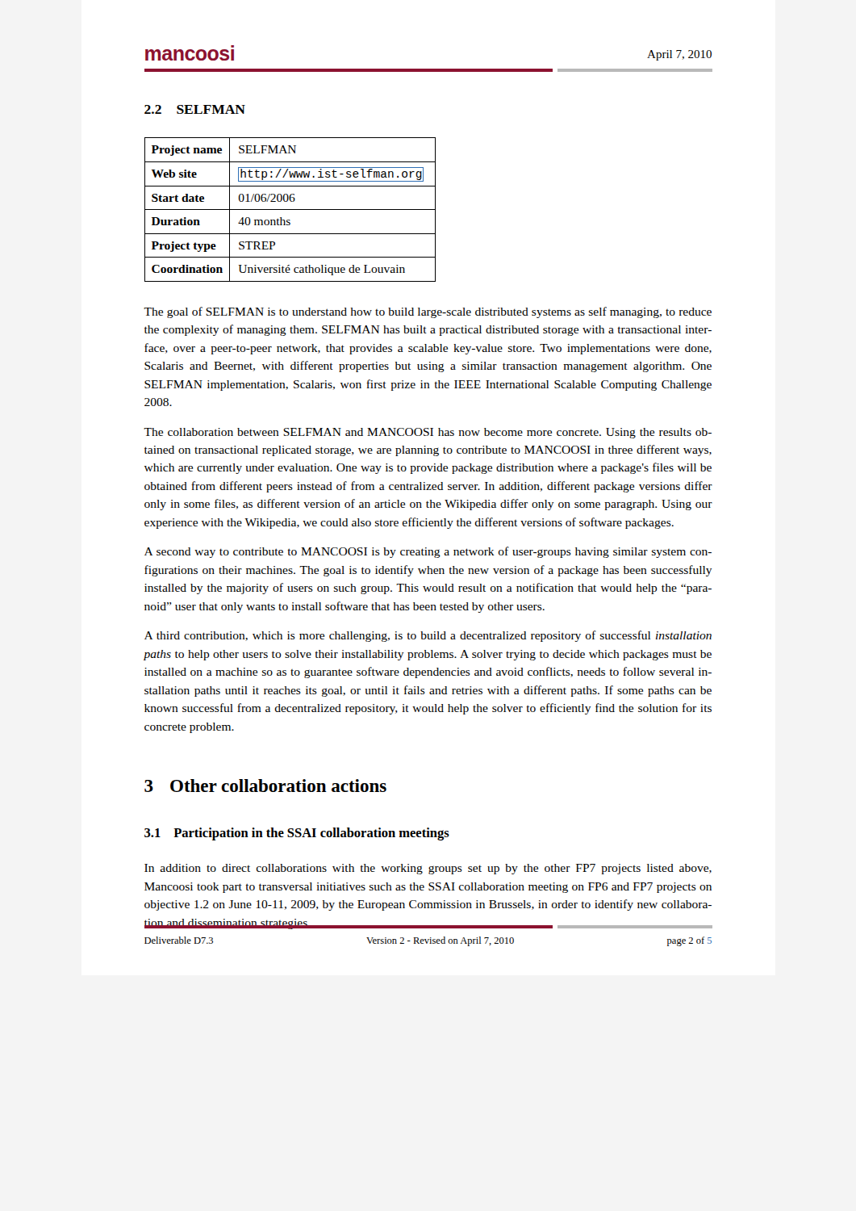mancoosi
April 7, 2010
2.2 SELFMAN
| Project name | SELFMAN |
| Web site | http://www.ist-selfman.org |
| Start date | 01/06/2006 |
| Duration | 40 months |
| Project type | STREP |
| Coordination | Université catholique de Louvain |
The goal of SELFMAN is to understand how to build large-scale distributed systems as self managing, to reduce the complexity of managing them. SELFMAN has built a practical distributed storage with a transactional interface, over a peer-to-peer network, that provides a scalable key-value store. Two implementations were done, Scalaris and Beernet, with different properties but using a similar transaction management algorithm. One SELFMAN implementation, Scalaris, won first prize in the IEEE International Scalable Computing Challenge 2008.
The collaboration between SELFMAN and MANCOOSI has now become more concrete. Using the results obtained on transactional replicated storage, we are planning to contribute to MANCOOSI in three different ways, which are currently under evaluation. One way is to provide package distribution where a package's files will be obtained from different peers instead of from a centralized server. In addition, different package versions differ only in some files, as different version of an article on the Wikipedia differ only on some paragraph. Using our experience with the Wikipedia, we could also store efficiently the different versions of software packages.
A second way to contribute to MANCOOSI is by creating a network of user-groups having similar system configurations on their machines. The goal is to identify when the new version of a package has been successfully installed by the majority of users on such group. This would result on a notification that would help the “paranoid” user that only wants to install software that has been tested by other users.
A third contribution, which is more challenging, is to build a decentralized repository of successful installation paths to help other users to solve their installability problems. A solver trying to decide which packages must be installed on a machine so as to guarantee software dependencies and avoid conflicts, needs to follow several installation paths until it reaches its goal, or until it fails and retries with a different paths. If some paths can be known successful from a decentralized repository, it would help the solver to efficiently find the solution for its concrete problem.
3 Other collaboration actions
3.1 Participation in the SSAI collaboration meetings
In addition to direct collaborations with the working groups set up by the other FP7 projects listed above, Mancoosi took part to transversal initiatives such as the SSAI collaboration meeting on FP6 and FP7 projects on objective 1.2 on June 10-11, 2009, by the European Commission in Brussels, in order to identify new collaboration and dissemination strategies.
Deliverable D7.3
Version 2 - Revised on April 7, 2010
page 2 of 5